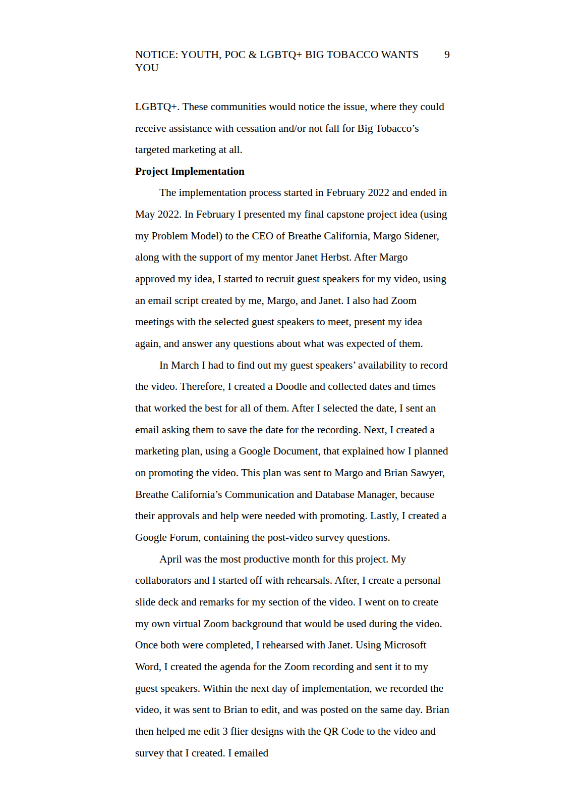Notice: Youth, POC & LGBTQ+ Big Tobacco Wants You 9
LGBTQ+. These communities would notice the issue, where they could receive assistance with cessation and/or not fall for Big Tobacco’s targeted marketing at all.
Project Implementation
The implementation process started in February 2022 and ended in May 2022. In February I presented my final capstone project idea (using my Problem Model) to the CEO of Breathe California, Margo Sidener, along with the support of my mentor Janet Herbst. After Margo approved my idea, I started to recruit guest speakers for my video, using an email script created by me, Margo, and Janet. I also had Zoom meetings with the selected guest speakers to meet, present my idea again, and answer any questions about what was expected of them.
In March I had to find out my guest speakers’ availability to record the video. Therefore, I created a Doodle and collected dates and times that worked the best for all of them. After I selected the date, I sent an email asking them to save the date for the recording. Next, I created a marketing plan, using a Google Document, that explained how I planned on promoting the video. This plan was sent to Margo and Brian Sawyer, Breathe California’s Communication and Database Manager, because their approvals and help were needed with promoting. Lastly, I created a Google Forum, containing the post-video survey questions.
April was the most productive month for this project. My collaborators and I started off with rehearsals. After, I create a personal slide deck and remarks for my section of the video. I went on to create my own virtual Zoom background that would be used during the video. Once both were completed, I rehearsed with Janet. Using Microsoft Word, I created the agenda for the Zoom recording and sent it to my guest speakers. Within the next day of implementation, we recorded the video, it was sent to Brian to edit, and was posted on the same day. Brian then helped me edit 3 flier designs with the QR Code to the video and survey that I created. I emailed